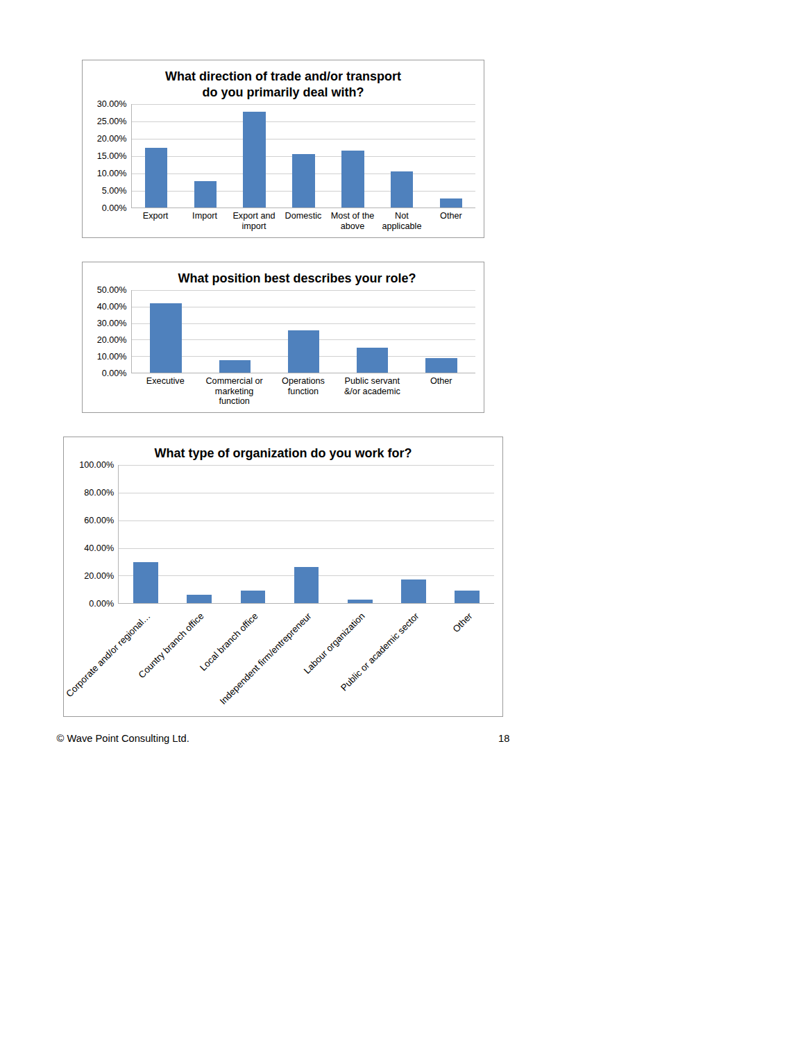What direction of trade and/or transport
do you primarily deal with?
30.00%
25.00%
20.00%
15.00%
10.00%
5.00%
0.00%
Export
Import
Export and
import
Domestic
Most of the
above
Not
applicable
Other
What position best describes your role?
50.00%
40.00%
30.00%
20.00%
10.00%
0.00%
Executive
Commercial or
marketing
function
Operations
function
Public servant
&/or academic
Other
What type of organization do you work for?
100.00%
80.00%
60.00%
40.00%
20.00%
0.00%
Corporate and/or regional…
Country branch office
Local branch office
Independent firm/entrepreneur
Labour organization
Public or academic sector
Other
© Wave Point Consulting Ltd.
18